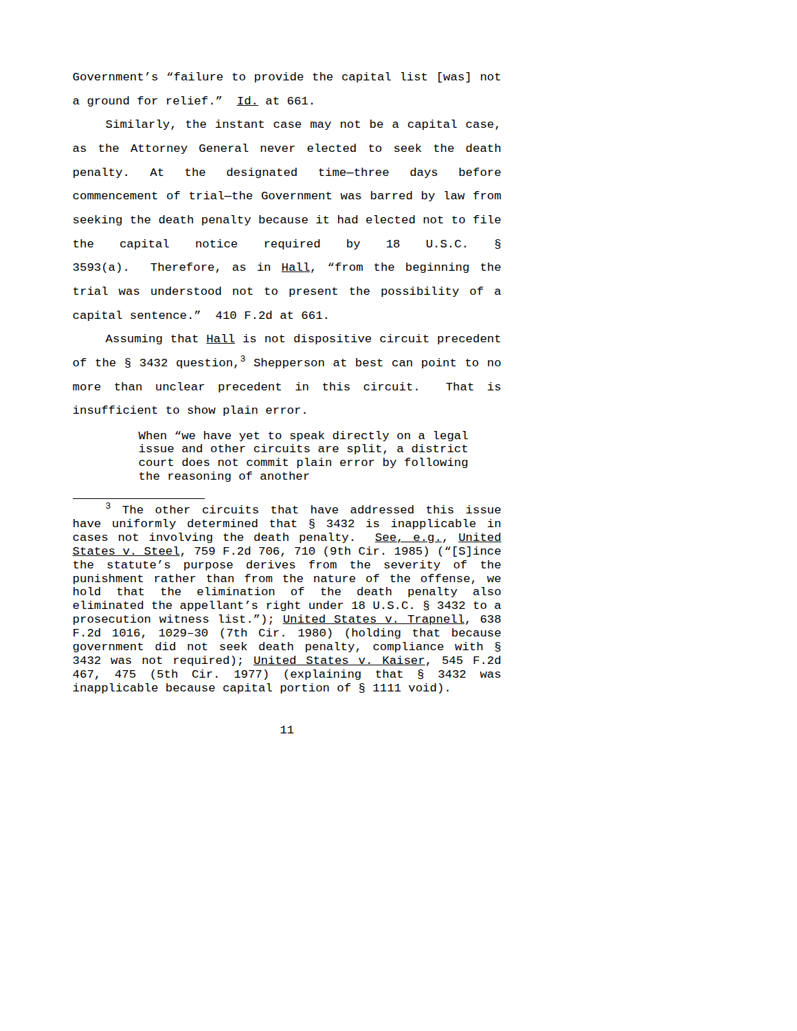Government’s “failure to provide the capital list [was] not a ground for relief.” Id. at 661.
Similarly, the instant case may not be a capital case, as the Attorney General never elected to seek the death penalty. At the designated time—three days before commencement of trial—the Government was barred by law from seeking the death penalty because it had elected not to file the capital notice required by 18 U.S.C. § 3593(a). Therefore, as in Hall, “from the beginning the trial was understood not to present the possibility of a capital sentence.” 410 F.2d at 661.
Assuming that Hall is not dispositive circuit precedent of the § 3432 question,3 Shepperson at best can point to no more than unclear precedent in this circuit. That is insufficient to show plain error.
When “we have yet to speak directly on a legal issue and other circuits are split, a district court does not commit plain error by following the reasoning of another
3 The other circuits that have addressed this issue have uniformly determined that § 3432 is inapplicable in cases not involving the death penalty. See, e.g., United States v. Steel, 759 F.2d 706, 710 (9th Cir. 1985) (“[S]ince the statute’s purpose derives from the severity of the punishment rather than from the nature of the offense, we hold that the elimination of the death penalty also eliminated the appellant’s right under 18 U.S.C. § 3432 to a prosecution witness list.”); United States v. Trapnell, 638 F.2d 1016, 1029–30 (7th Cir. 1980) (holding that because government did not seek death penalty, compliance with § 3432 was not required); United States v. Kaiser, 545 F.2d 467, 475 (5th Cir. 1977) (explaining that § 3432 was inapplicable because capital portion of § 1111 void).
11